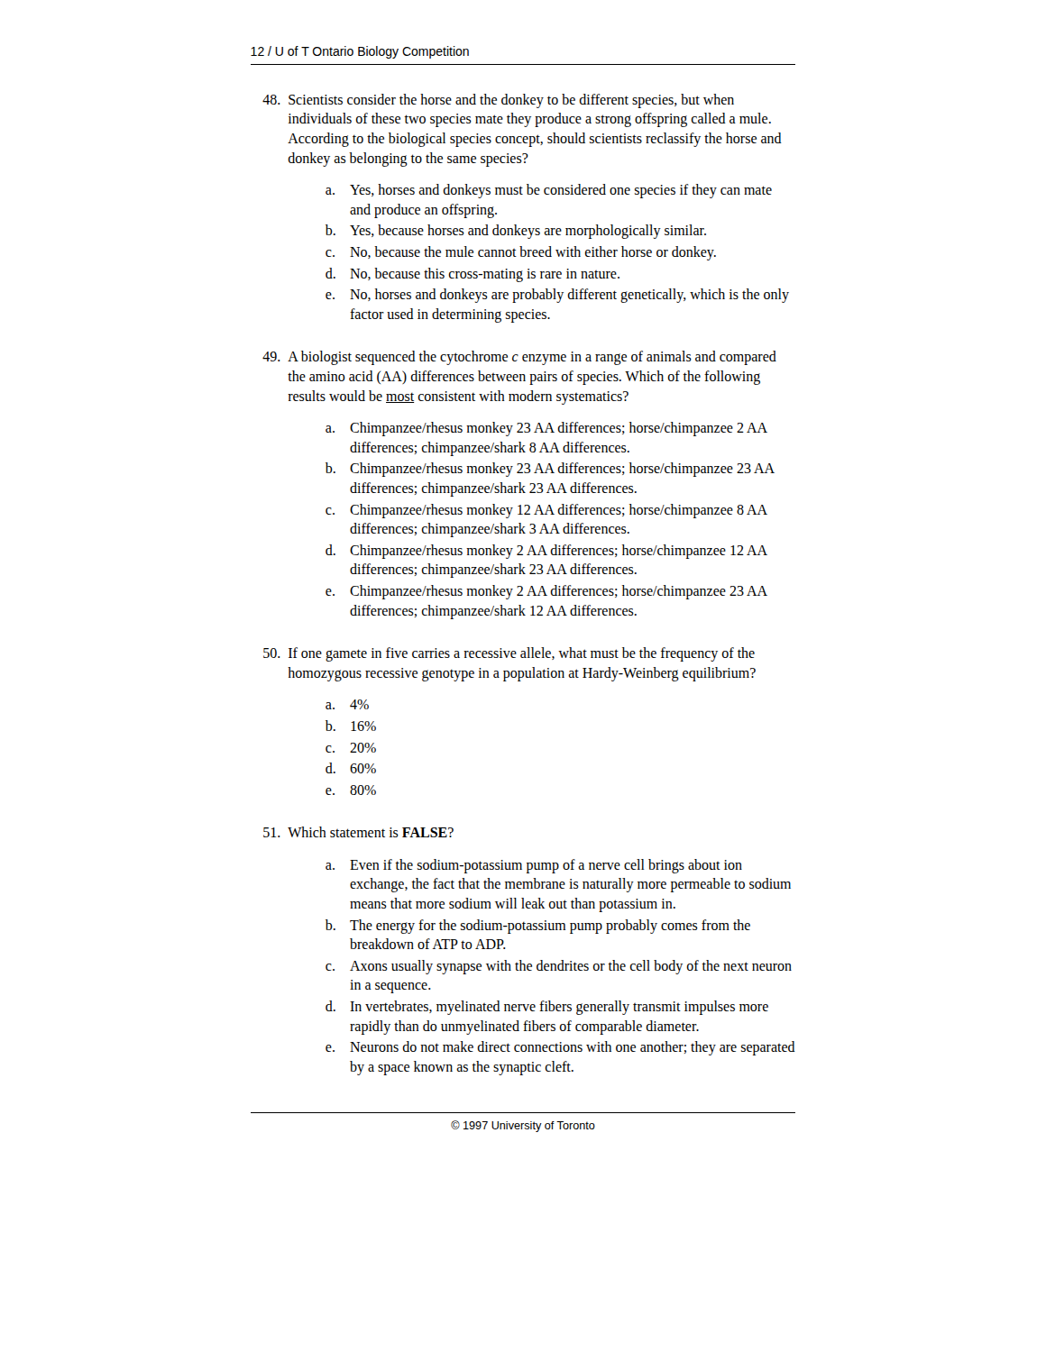12 / U of T Ontario Biology Competition
48.
Scientists consider the horse and the donkey to be different species, but when individuals of these two species mate they produce a strong offspring called a mule. According to the biological species concept, should scientists reclassify the horse and donkey as belonging to the same species?
a. Yes, horses and donkeys must be considered one species if they can mate and produce an offspring.
b. Yes, because horses and donkeys are morphologically similar.
c. No, because the mule cannot breed with either horse or donkey.
d. No, because this cross-mating is rare in nature.
e. No, horses and donkeys are probably different genetically, which is the only factor used in determining species.
49.
A biologist sequenced the cytochrome c enzyme in a range of animals and compared the amino acid (AA) differences between pairs of species. Which of the following results would be most consistent with modern systematics?
a. Chimpanzee/rhesus monkey 23 AA differences; horse/chimpanzee 2 AA differences; chimpanzee/shark 8 AA differences.
b. Chimpanzee/rhesus monkey 23 AA differences; horse/chimpanzee 23 AA differences; chimpanzee/shark 23 AA differences.
c. Chimpanzee/rhesus monkey 12 AA differences; horse/chimpanzee 8 AA differences; chimpanzee/shark 3 AA differences.
d. Chimpanzee/rhesus monkey 2 AA differences; horse/chimpanzee 12 AA differences; chimpanzee/shark 23 AA differences.
e. Chimpanzee/rhesus monkey 2 AA differences; horse/chimpanzee 23 AA differences; chimpanzee/shark 12 AA differences.
50.
If one gamete in five carries a recessive allele, what must be the frequency of the homozygous recessive genotype in a population at Hardy-Weinberg equilibrium?
a. 4%
b. 16%
c. 20%
d. 60%
e. 80%
51.
Which statement is FALSE?
a. Even if the sodium-potassium pump of a nerve cell brings about ion exchange, the fact that the membrane is naturally more permeable to sodium means that more sodium will leak out than potassium in.
b. The energy for the sodium-potassium pump probably comes from the breakdown of ATP to ADP.
c. Axons usually synapse with the dendrites or the cell body of the next neuron in a sequence.
d. In vertebrates, myelinated nerve fibers generally transmit impulses more rapidly than do unmyelinated fibers of comparable diameter.
e. Neurons do not make direct connections with one another; they are separated by a space known as the synaptic cleft.
© 1997 University of Toronto